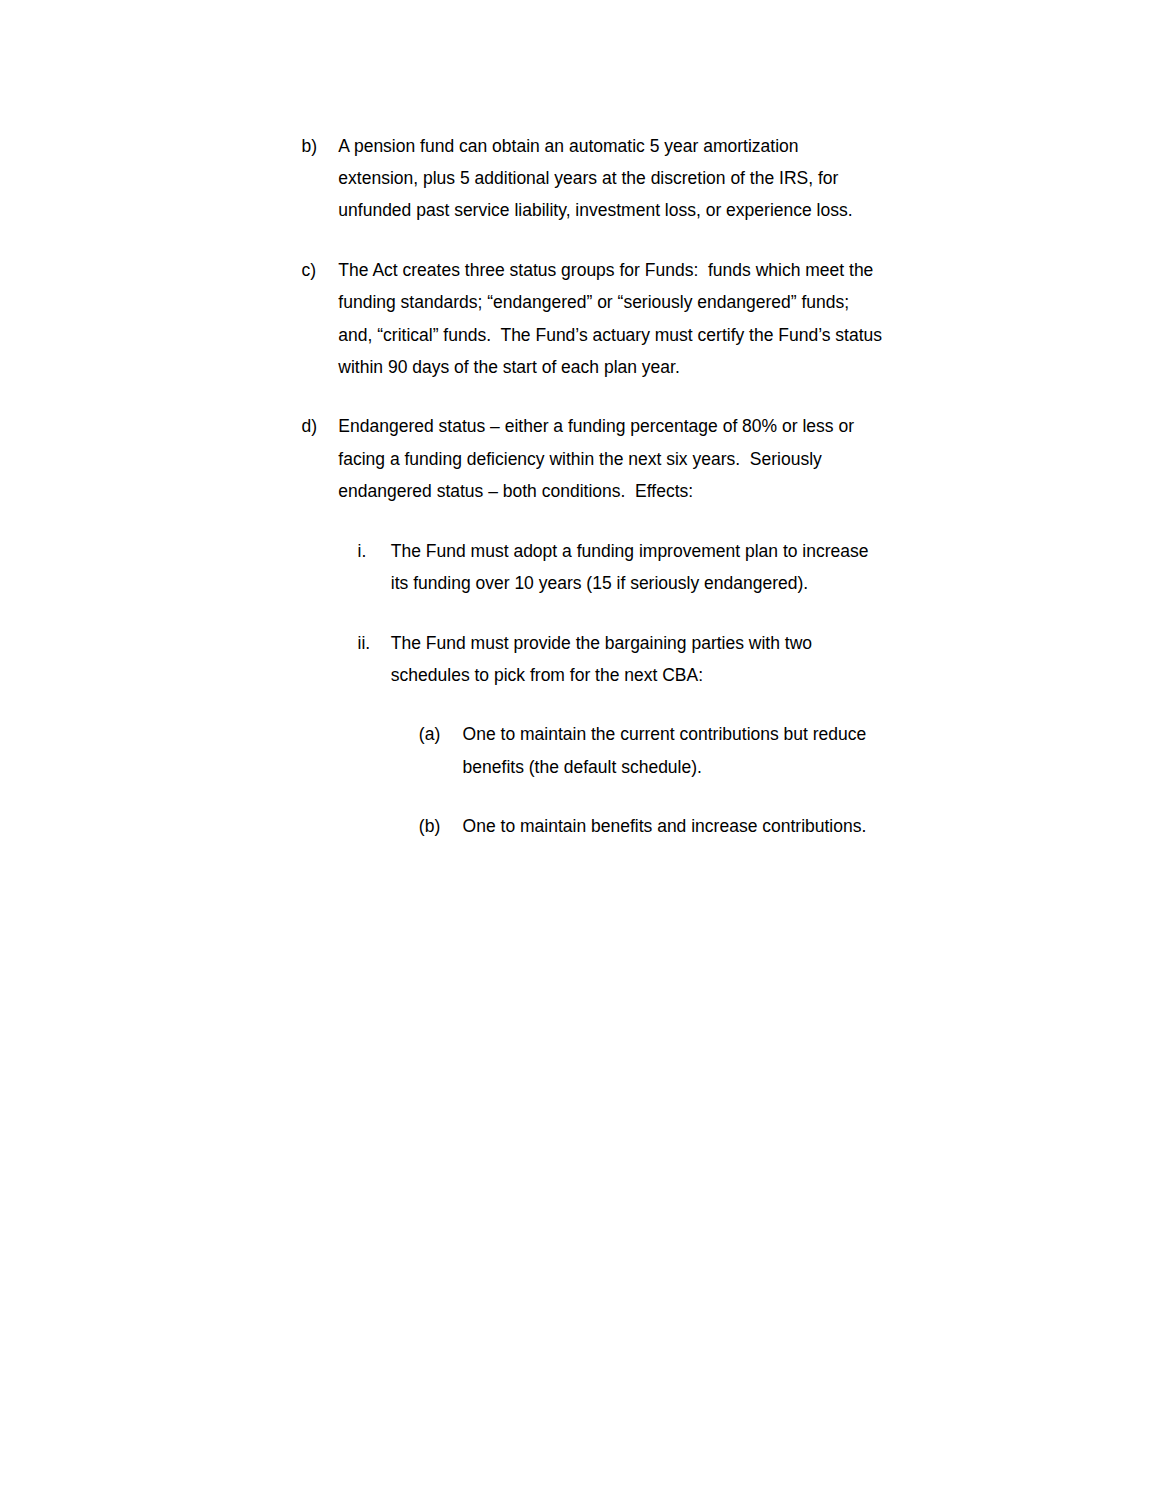b) A pension fund can obtain an automatic 5 year amortization extension, plus 5 additional years at the discretion of the IRS, for unfunded past service liability, investment loss, or experience loss.
c) The Act creates three status groups for Funds: funds which meet the funding standards; “endangered” or “seriously endangered” funds; and, “critical” funds. The Fund’s actuary must certify the Fund’s status within 90 days of the start of each plan year.
d) Endangered status – either a funding percentage of 80% or less or facing a funding deficiency within the next six years. Seriously endangered status – both conditions. Effects:
i. The Fund must adopt a funding improvement plan to increase its funding over 10 years (15 if seriously endangered).
ii. The Fund must provide the bargaining parties with two schedules to pick from for the next CBA:
(a) One to maintain the current contributions but reduce benefits (the default schedule).
(b) One to maintain benefits and increase contributions.